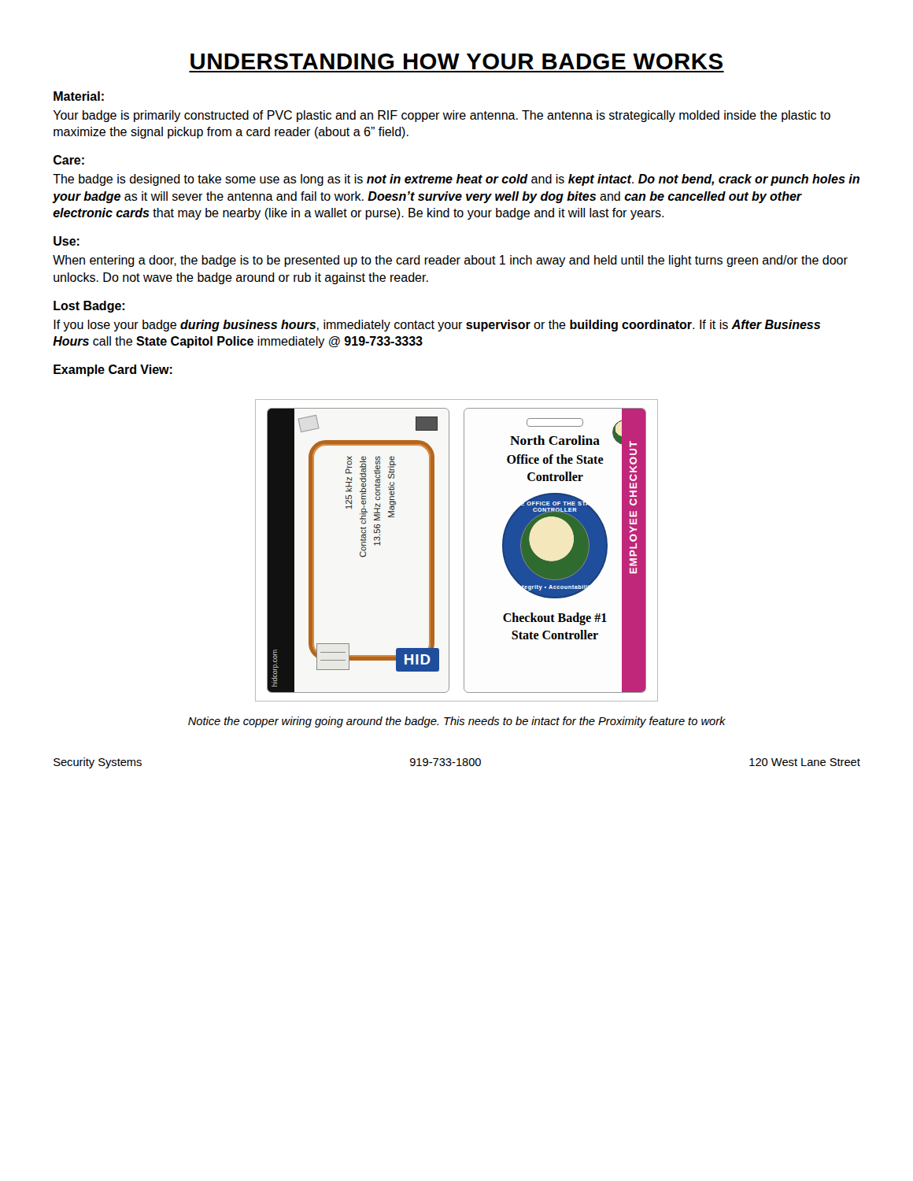UNDERSTANDING HOW YOUR BADGE WORKS
Material:
Your badge is primarily constructed of PVC plastic and an RIF copper wire antenna. The antenna is strategically molded inside the plastic to maximize the signal pickup from a card reader (about a 6” field).
Care:
The badge is designed to take some use as long as it is not in extreme heat or cold and is kept intact. Do not bend, crack or punch holes in your badge as it will sever the antenna and fail to work. Doesn’t survive very well by dog bites and can be cancelled out by other electronic cards that may be nearby (like in a wallet or purse). Be kind to your badge and it will last for years.
Use:
When entering a door, the badge is to be presented up to the card reader about 1 inch away and held until the light turns green and/or the door unlocks. Do not wave the badge around or rub it against the reader.
Lost Badge:
If you lose your badge during business hours, immediately contact your supervisor or the building coordinator. If it is After Business Hours call the State Capitol Police immediately @ 919-733-3333
Example Card View:
125 kHz Prox Contact chip-embeddable 13.56 MHz contactless Magnetic Stripe
HID
hidcorp.com
North Carolina
Office of the State
Controller
THE OFFICE OF THE STATE CONTROLLER
Integrity • Accountability
Checkout Badge #1
State Controller
EMPLOYEE CHECKOUT
Notice the copper wiring going around the badge. This needs to be intact for the Proximity feature to work
Security Systems
919-733-1800
120 West Lane Street